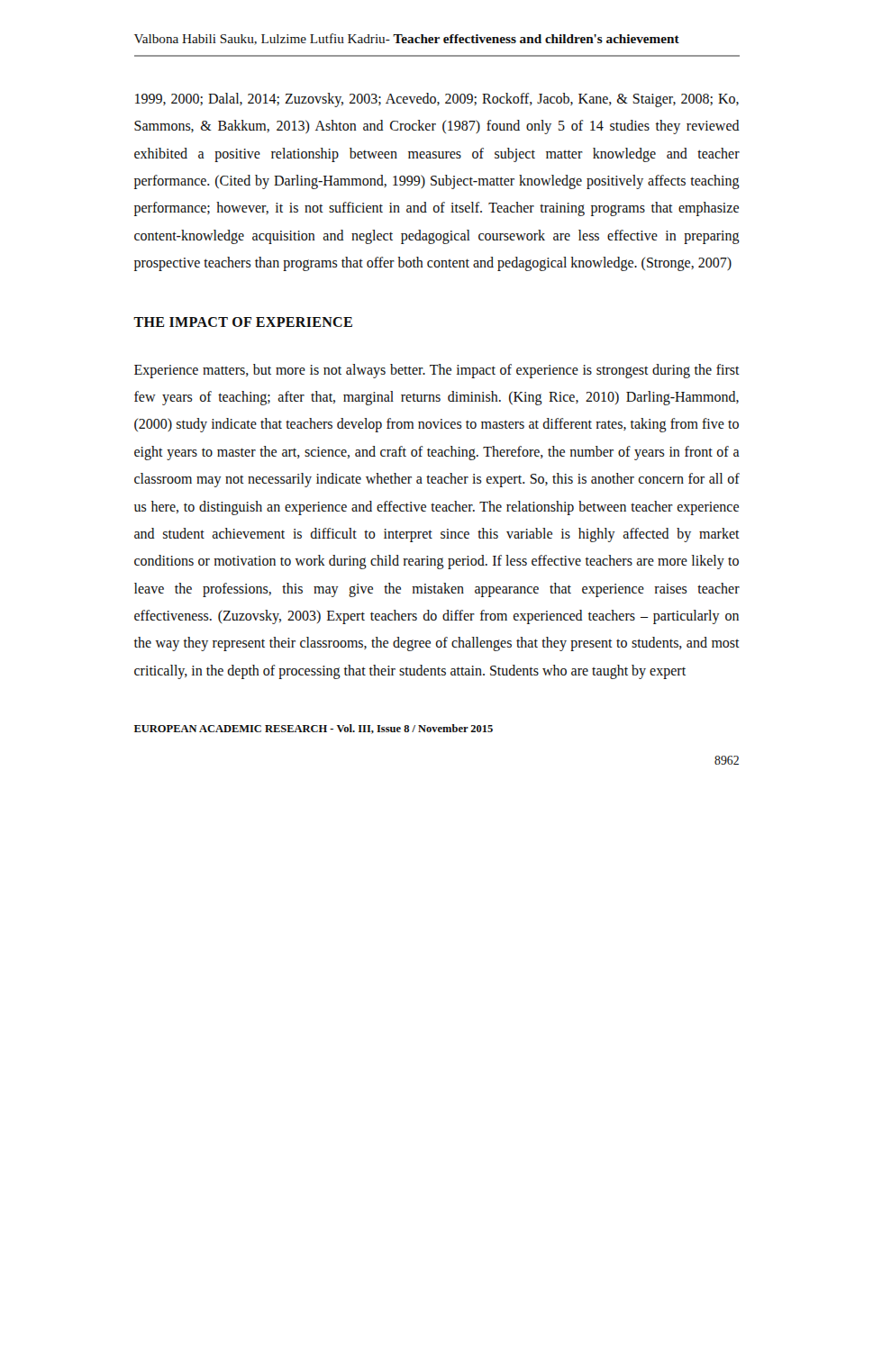Valbona Habili Sauku, Lulzime Lutfiu Kadriu- Teacher effectiveness and children's achievement
1999, 2000; Dalal, 2014; Zuzovsky, 2003; Acevedo, 2009; Rockoff, Jacob, Kane, & Staiger, 2008; Ko, Sammons, & Bakkum, 2013) Ashton and Crocker (1987) found only 5 of 14 studies they reviewed exhibited a positive relationship between measures of subject matter knowledge and teacher performance. (Cited by Darling-Hammond, 1999) Subject-matter knowledge positively affects teaching performance; however, it is not sufficient in and of itself. Teacher training programs that emphasize content-knowledge acquisition and neglect pedagogical coursework are less effective in preparing prospective teachers than programs that offer both content and pedagogical knowledge. (Stronge, 2007)
THE IMPACT OF EXPERIENCE
Experience matters, but more is not always better. The impact of experience is strongest during the first few years of teaching; after that, marginal returns diminish. (King Rice, 2010) Darling-Hammond, (2000) study indicate that teachers develop from novices to masters at different rates, taking from five to eight years to master the art, science, and craft of teaching. Therefore, the number of years in front of a classroom may not necessarily indicate whether a teacher is expert. So, this is another concern for all of us here, to distinguish an experience and effective teacher. The relationship between teacher experience and student achievement is difficult to interpret since this variable is highly affected by market conditions or motivation to work during child rearing period. If less effective teachers are more likely to leave the professions, this may give the mistaken appearance that experience raises teacher effectiveness. (Zuzovsky, 2003) Expert teachers do differ from experienced teachers – particularly on the way they represent their classrooms, the degree of challenges that they present to students, and most critically, in the depth of processing that their students attain. Students who are taught by expert
EUROPEAN ACADEMIC RESEARCH - Vol. III, Issue 8 / November 2015
8962